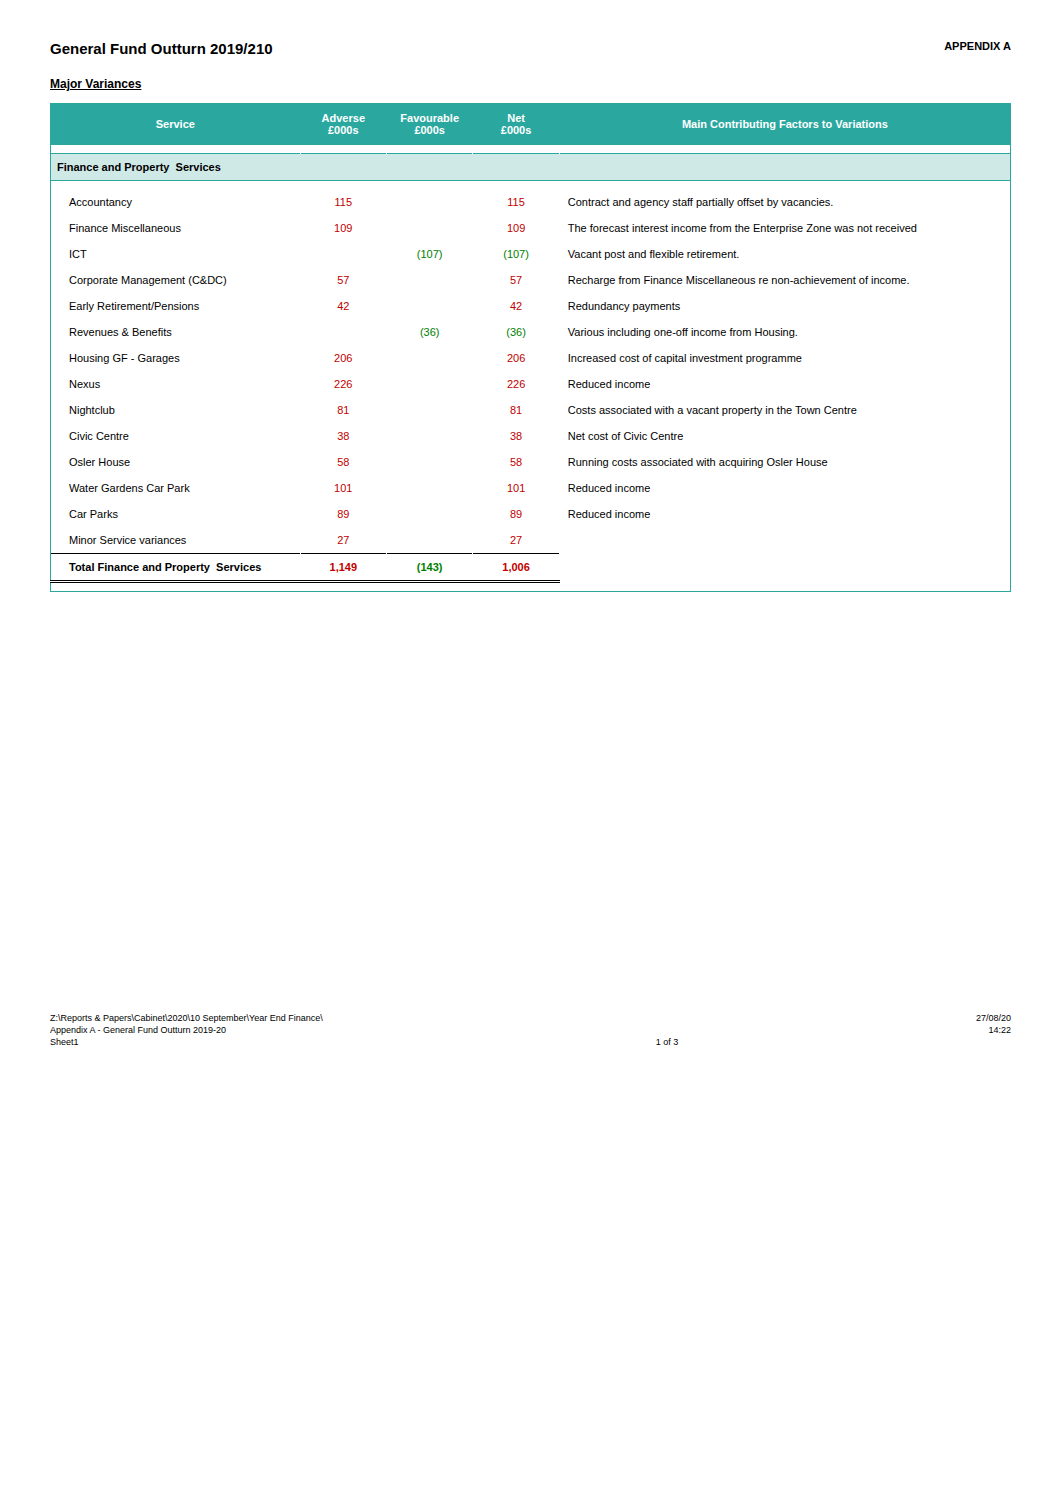General Fund Outturn 2019/210
APPENDIX A
Major Variances
| Service | Adverse £000s | Favourable £000s | Net £000s | Main Contributing Factors to Variations |
| --- | --- | --- | --- | --- |
| Finance and Property Services | | | | |
| Accountancy | 115 | | 115 | Contract and agency staff partially offset by vacancies. |
| Finance Miscellaneous | 109 | | 109 | The forecast interest income from the Enterprise Zone was not received |
| ICT | | (107) | (107) | Vacant post and flexible retirement. |
| Corporate Management (C&DC) | 57 | | 57 | Recharge from Finance Miscellaneous re non-achievement of income. |
| Early Retirement/Pensions | 42 | | 42 | Redundancy payments |
| Revenues & Benefits | | (36) | (36) | Various including one-off income from Housing. |
| Housing GF - Garages | 206 | | 206 | Increased cost of capital investment programme |
| Nexus | 226 | | 226 | Reduced income |
| Nightclub | 81 | | 81 | Costs associated with a vacant property in the Town Centre |
| Civic Centre | 38 | | 38 | Net cost of Civic Centre |
| Osler House | 58 | | 58 | Running costs associated with acquiring Osler House |
| Water Gardens Car Park | 101 | | 101 | Reduced income |
| Car Parks | 89 | | 89 | Reduced income |
| Minor Service variances | 27 | | 27 | |
| Total Finance and Property Services | 1,149 | (143) | 1,006 | |
Z:\Reports & Papers\Cabinet\2020\10 September\Year End Finance\
Appendix A - General Fund Outturn 2019-20
Sheet1
27/08/20
14:22
1 of 3